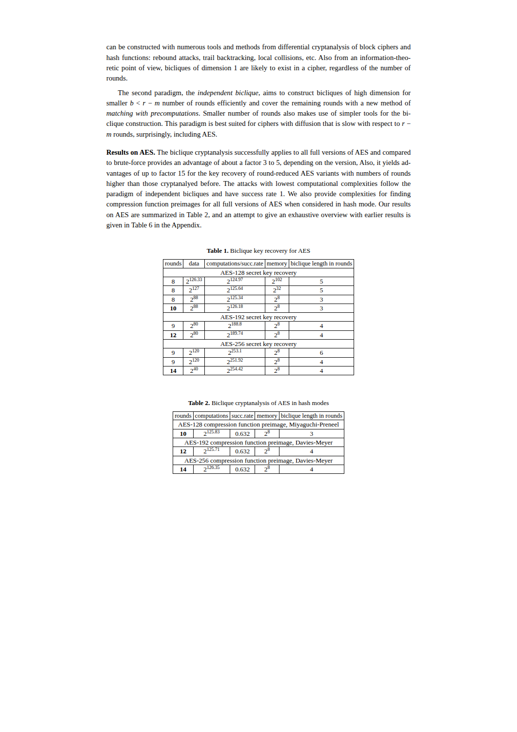can be constructed with numerous tools and methods from differential cryptanalysis of block ciphers and hash functions: rebound attacks, trail backtracking, local collisions, etc. Also from an information-theoretic point of view, bicliques of dimension 1 are likely to exist in a cipher, regardless of the number of rounds.
The second paradigm, the independent biclique, aims to construct bicliques of high dimension for smaller b < r − m number of rounds efficiently and cover the remaining rounds with a new method of matching with precomputations. Smaller number of rounds also makes use of simpler tools for the biclique construction. This paradigm is best suited for ciphers with diffusion that is slow with respect to r − m rounds, surprisingly, including AES.
Results on AES. The biclique cryptanalysis successfully applies to all full versions of AES and compared to brute-force provides an advantage of about a factor 3 to 5, depending on the version, Also, it yields advantages of up to factor 15 for the key recovery of round-reduced AES variants with numbers of rounds higher than those cryptanalyed before. The attacks with lowest computational complexities follow the paradigm of independent bicliques and have success rate 1. We also provide complexities for finding compression function preimages for all full versions of AES when considered in hash mode. Our results on AES are summarized in Table 2, and an attempt to give an exhaustive overview with earlier results is given in Table 6 in the Appendix.
Table 1. Biclique key recovery for AES
| rounds | data | computations/succ.rate | memory | biclique length in rounds |
| --- | --- | --- | --- | --- |
| AES-128 secret key recovery |
| 8 | 2 126.33 | 2 124.97 | 2 102 | 5 |
| 8 | 2 127 | 2 125.64 | 2 32 | 5 |
| 8 | 2 88 | 2 125.34 | 2 8 | 3 |
| 10 | 2 88 | 2 126.18 | 2 8 | 3 |
| AES-192 secret key recovery |
| 9 | 2 80 | 2 188.8 | 2 8 | 4 |
| 12 | 2 80 | 2 189.74 | 2 8 | 4 |
| AES-256 secret key recovery |
| 9 | 2 120 | 2 253.1 | 2 8 | 6 |
| 9 | 2 120 | 2 251.92 | 2 8 | 4 |
| 14 | 2 40 | 2 254.42 | 2 8 | 4 |
Table 2. Biclique cryptanalysis of AES in hash modes
| rounds | computations | succ.rate | memory | biclique length in rounds |
| --- | --- | --- | --- | --- |
| AES-128 compression function preimage, Miyaguchi-Preneel |
| 10 | 2 125.83 | 0.632 | 2 8 | 3 |
| AES-192 compression function preimage, Davies-Meyer |
| 12 | 2 125.71 | 0.632 | 2 8 | 4 |
| AES-256 compression function preimage, Davies-Meyer |
| 14 | 2 126.35 | 0.632 | 2 8 | 4 |